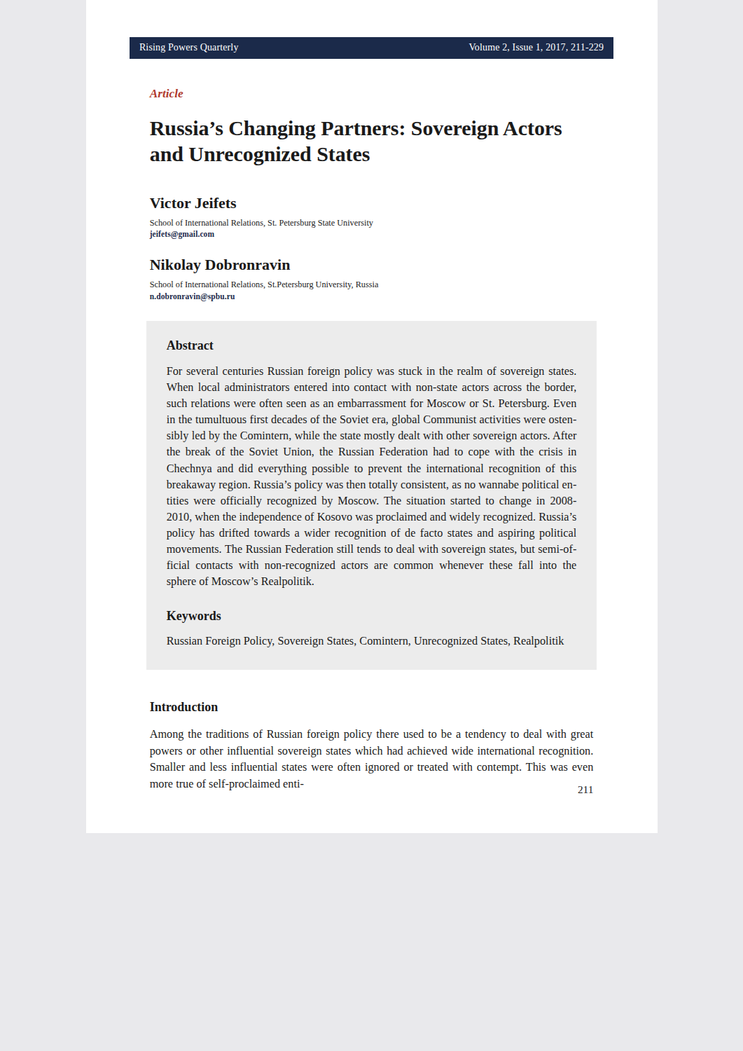Rising Powers Quarterly Volume 2, Issue 1, 2017, 211-229
Article
Russia’s Changing Partners: Sovereign Actors and Unrecognized States
Victor Jeifets
School of International Relations, St. Petersburg State University
jeifets@gmail.com
Nikolay Dobronravin
School of International Relations, St.Petersburg University, Russia
n.dobronravin@spbu.ru
Abstract
For several centuries Russian foreign policy was stuck in the realm of sovereign states. When local administrators entered into contact with non-state actors across the border, such relations were often seen as an embarrassment for Moscow or St. Petersburg. Even in the tumultuous first decades of the Soviet era, global Communist activities were ostensibly led by the Comintern, while the state mostly dealt with other sovereign actors. After the break of the Soviet Union, the Russian Federation had to cope with the crisis in Chechnya and did everything possible to prevent the international recognition of this breakaway region. Russia’s policy was then totally consistent, as no wannabe political entities were officially recognized by Moscow. The situation started to change in 2008-2010, when the independence of Kosovo was proclaimed and widely recognized. Russia’s policy has drifted towards a wider recognition of de facto states and aspiring political movements. The Russian Federation still tends to deal with sovereign states, but semi-official contacts with non-recognized actors are common whenever these fall into the sphere of Moscow’s Realpolitik.
Keywords
Russian Foreign Policy, Sovereign States, Comintern, Unrecognized States, Realpolitik
Introduction
Among the traditions of Russian foreign policy there used to be a tendency to deal with great powers or other influential sovereign states which had achieved wide international recognition. Smaller and less influential states were often ignored or treated with contempt. This was even more true of self-proclaimed enti-
211